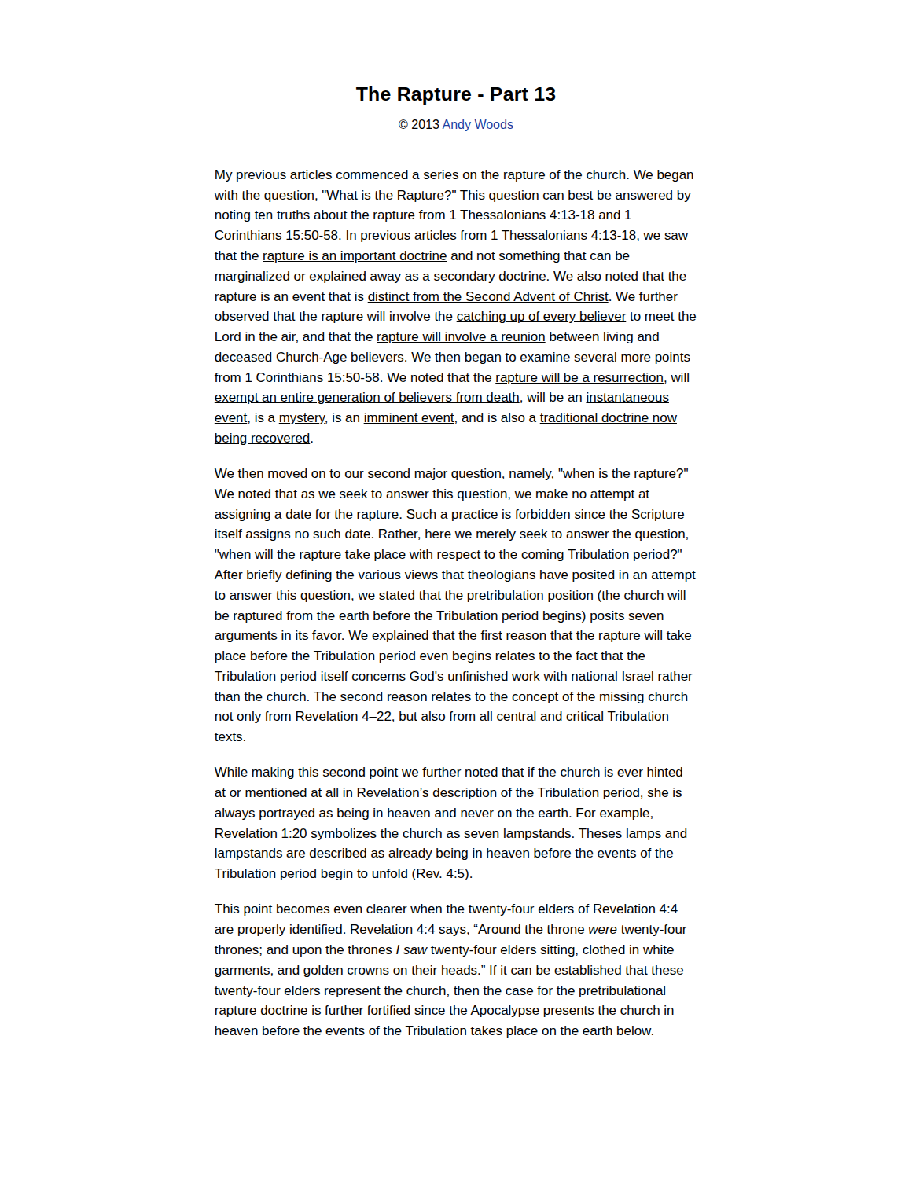The Rapture - Part 13
© 2013 Andy Woods
My previous articles commenced a series on the rapture of the church. We began with the question, "What is the Rapture?" This question can best be answered by noting ten truths about the rapture from 1 Thessalonians 4:13-18 and 1 Corinthians 15:50-58. In previous articles from 1 Thessalonians 4:13-18, we saw that the rapture is an important doctrine and not something that can be marginalized or explained away as a secondary doctrine. We also noted that the rapture is an event that is distinct from the Second Advent of Christ. We further observed that the rapture will involve the catching up of every believer to meet the Lord in the air, and that the rapture will involve a reunion between living and deceased Church-Age believers. We then began to examine several more points from 1 Corinthians 15:50-58. We noted that the rapture will be a resurrection, will exempt an entire generation of believers from death, will be an instantaneous event, is a mystery, is an imminent event, and is also a traditional doctrine now being recovered.
We then moved on to our second major question, namely, "when is the rapture?" We noted that as we seek to answer this question, we make no attempt at assigning a date for the rapture. Such a practice is forbidden since the Scripture itself assigns no such date. Rather, here we merely seek to answer the question, "when will the rapture take place with respect to the coming Tribulation period?" After briefly defining the various views that theologians have posited in an attempt to answer this question, we stated that the pretribulation position (the church will be raptured from the earth before the Tribulation period begins) posits seven arguments in its favor. We explained that the first reason that the rapture will take place before the Tribulation period even begins relates to the fact that the Tribulation period itself concerns God's unfinished work with national Israel rather than the church. The second reason relates to the concept of the missing church not only from Revelation 4–22, but also from all central and critical Tribulation texts.
While making this second point we further noted that if the church is ever hinted at or mentioned at all in Revelation’s description of the Tribulation period, she is always portrayed as being in heaven and never on the earth. For example, Revelation 1:20 symbolizes the church as seven lampstands. Theses lamps and lampstands are described as already being in heaven before the events of the Tribulation period begin to unfold (Rev. 4:5).
This point becomes even clearer when the twenty-four elders of Revelation 4:4 are properly identified. Revelation 4:4 says, “Around the throne were twenty-four thrones; and upon the thrones I saw twenty-four elders sitting, clothed in white garments, and golden crowns on their heads.” If it can be established that these twenty-four elders represent the church, then the case for the pretribulational rapture doctrine is further fortified since the Apocalypse presents the church in heaven before the events of the Tribulation takes place on the earth below.